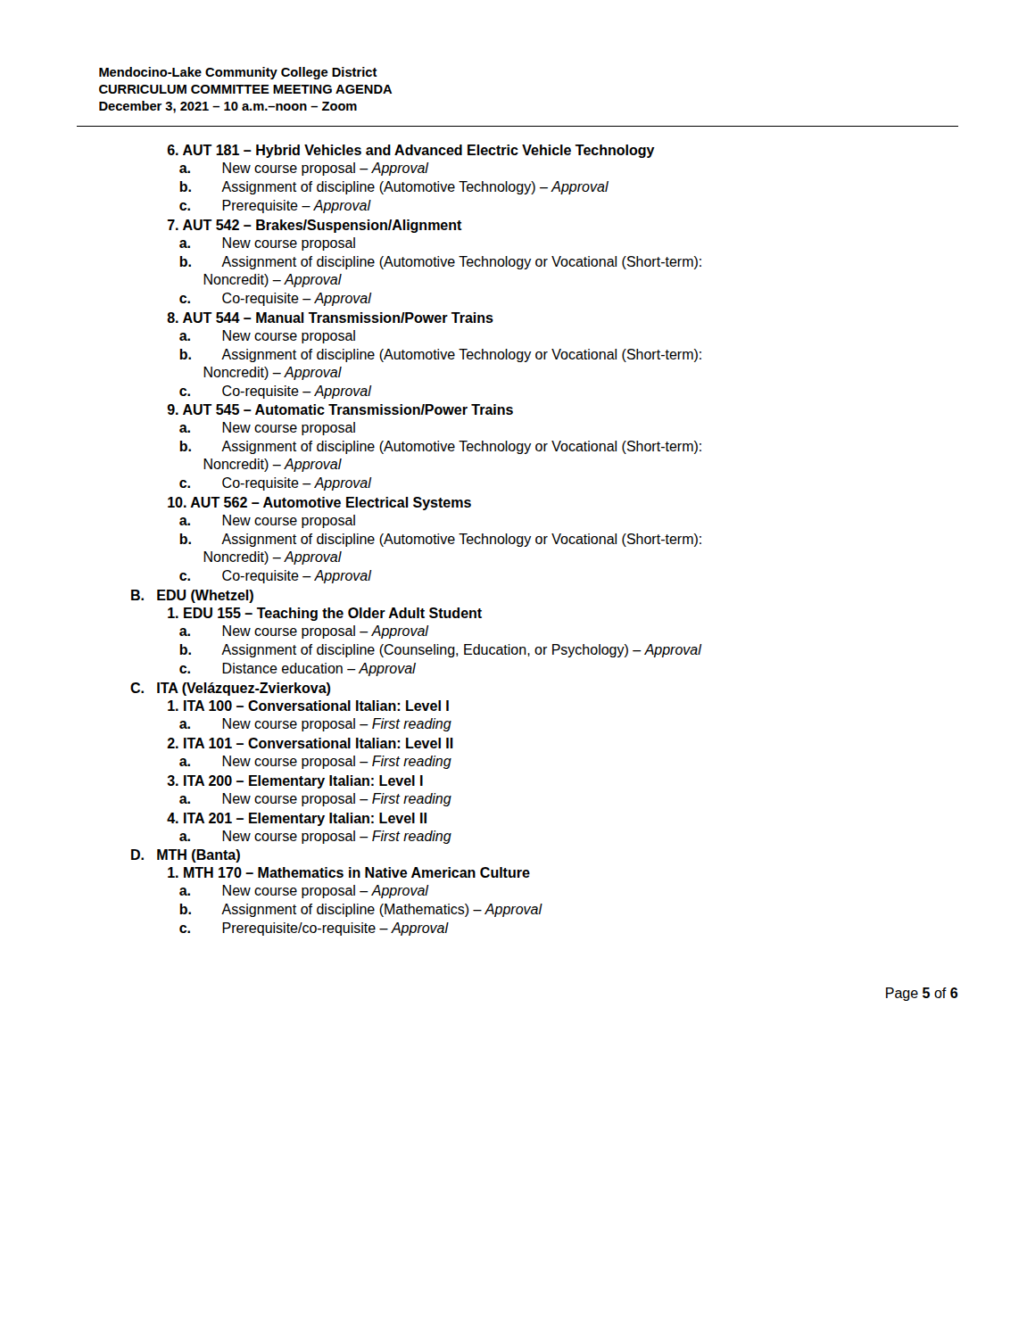Mendocino-Lake Community College District
CURRICULUM COMMITTEE MEETING AGENDA
December 3, 2021 – 10 a.m.–noon – Zoom
6. AUT 181 – Hybrid Vehicles and Advanced Electric Vehicle Technology
a. New course proposal – Approval
b. Assignment of discipline (Automotive Technology) – Approval
c. Prerequisite – Approval
7. AUT 542 – Brakes/Suspension/Alignment
a. New course proposal
b. Assignment of discipline (Automotive Technology or Vocational (Short-term): Noncredit) – Approval
c. Co-requisite – Approval
8. AUT 544 – Manual Transmission/Power Trains
a. New course proposal
b. Assignment of discipline (Automotive Technology or Vocational (Short-term): Noncredit) – Approval
c. Co-requisite – Approval
9. AUT 545 – Automatic Transmission/Power Trains
a. New course proposal
b. Assignment of discipline (Automotive Technology or Vocational (Short-term): Noncredit) – Approval
c. Co-requisite – Approval
10. AUT 562 – Automotive Electrical Systems
a. New course proposal
b. Assignment of discipline (Automotive Technology or Vocational (Short-term): Noncredit) – Approval
c. Co-requisite – Approval
B. EDU (Whetzel)
1. EDU 155 – Teaching the Older Adult Student
a. New course proposal – Approval
b. Assignment of discipline (Counseling, Education, or Psychology) – Approval
c. Distance education – Approval
C. ITA (Velázquez-Zvierkova)
1. ITA 100 – Conversational Italian: Level I
a. New course proposal – First reading
2. ITA 101 – Conversational Italian: Level II
a. New course proposal – First reading
3. ITA 200 – Elementary Italian: Level I
a. New course proposal – First reading
4. ITA 201 – Elementary Italian: Level II
a. New course proposal – First reading
D. MTH (Banta)
1. MTH 170 – Mathematics in Native American Culture
a. New course proposal – Approval
b. Assignment of discipline (Mathematics) – Approval
c. Prerequisite/co-requisite – Approval
Page 5 of 6